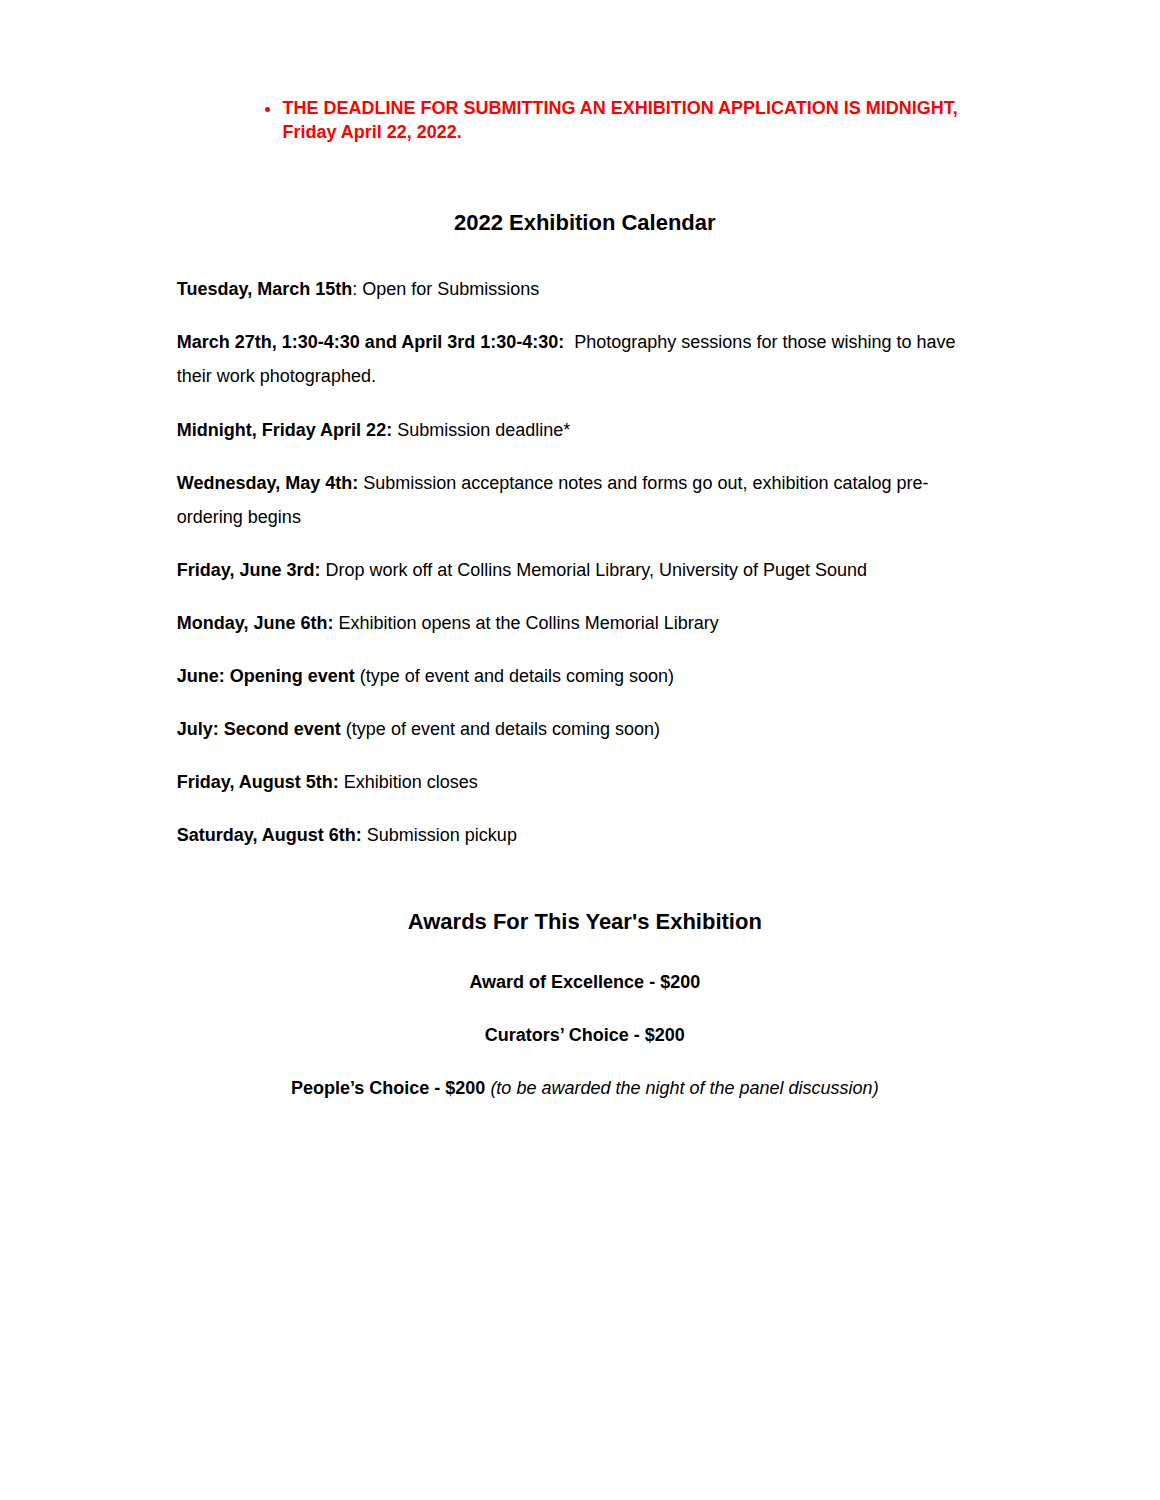THE DEADLINE FOR SUBMITTING AN EXHIBITION APPLICATION IS MIDNIGHT, Friday April 22, 2022.
2022 Exhibition Calendar
Tuesday, March 15th: Open for Submissions
March 27th, 1:30-4:30 and April 3rd 1:30-4:30: Photography sessions for those wishing to have their work photographed.
Midnight, Friday April 22: Submission deadline*
Wednesday, May 4th: Submission acceptance notes and forms go out, exhibition catalog pre-ordering begins
Friday, June 3rd: Drop work off at Collins Memorial Library, University of Puget Sound
Monday, June 6th: Exhibition opens at the Collins Memorial Library
June: Opening event (type of event and details coming soon)
July: Second event (type of event and details coming soon)
Friday, August 5th: Exhibition closes
Saturday, August 6th: Submission pickup
Awards For This Year's Exhibition
Award of Excellence - $200
Curators’ Choice - $200
People’s Choice - $200 (to be awarded the night of the panel discussion)